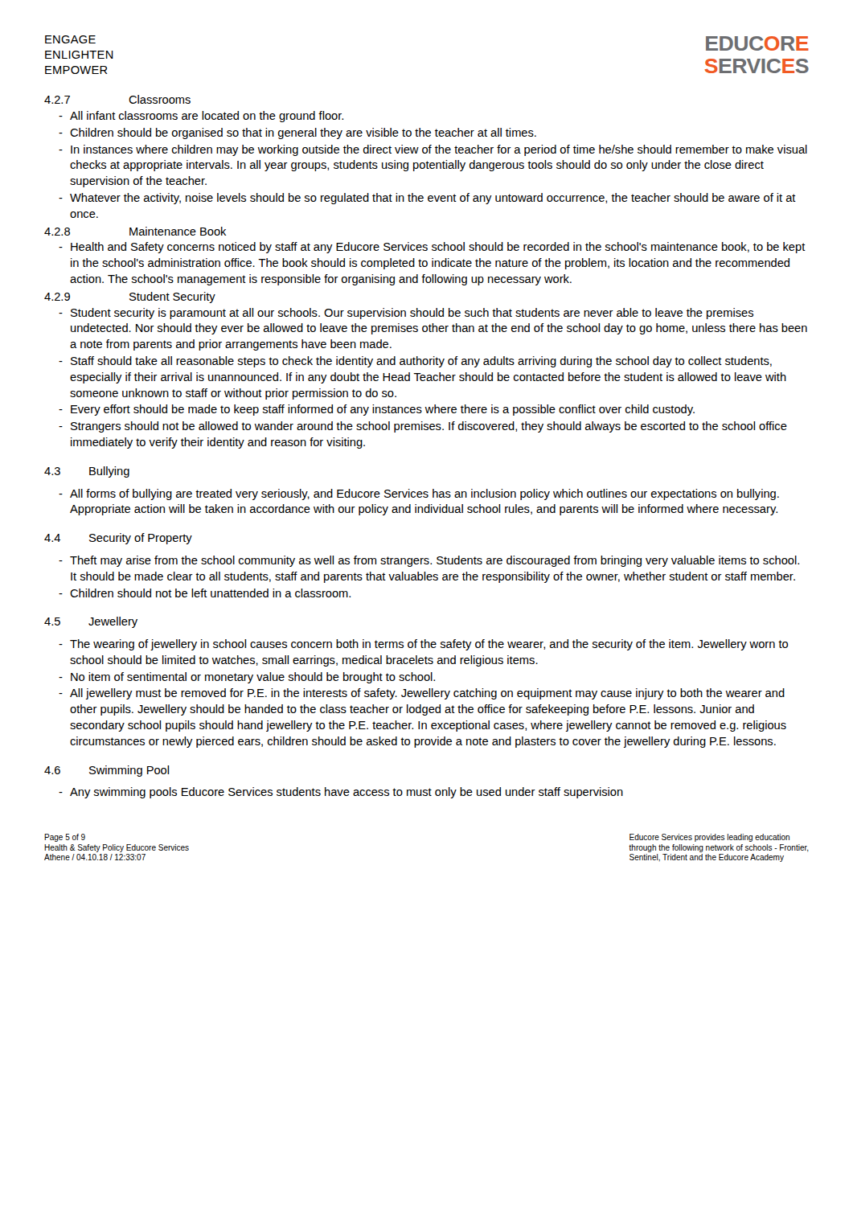ENGAGE
ENLIGHTEN
EMPOWER
EDUC ORE
SERVIC ES
4.2.7
Classrooms
All infant classrooms are located on the ground floor.
Children should be organised so that in general they are visible to the teacher at all times.
In instances where children may be working outside the direct view of the teacher for a period of time he/she should remember to make visual checks at appropriate intervals. In all year groups, students using potentially dangerous tools should do so only under the close direct supervision of the teacher.
Whatever the activity, noise levels should be so regulated that in the event of any untoward occurrence, the teacher should be aware of it at once.
4.2.8
Maintenance Book
Health and Safety concerns noticed by staff at any Educore Services school should be recorded in the school's maintenance book, to be kept in the school's administration office. The book should is completed to indicate the nature of the problem, its location and the recommended action. The school's management is responsible for organising and following up necessary work.
4.2.9
Student Security
Student security is paramount at all our schools. Our supervision should be such that students are never able to leave the premises undetected. Nor should they ever be allowed to leave the premises other than at the end of the school day to go home, unless there has been a note from parents and prior arrangements have been made.
Staff should take all reasonable steps to check the identity and authority of any adults arriving during the school day to collect students, especially if their arrival is unannounced. If in any doubt the Head Teacher should be contacted before the student is allowed to leave with someone unknown to staff or without prior permission to do so.
Every effort should be made to keep staff informed of any instances where there is a possible conflict over child custody.
Strangers should not be allowed to wander around the school premises. If discovered, they should always be escorted to the school office immediately to verify their identity and reason for visiting.
4.3
Bullying
All forms of bullying are treated very seriously, and Educore Services has an inclusion policy which outlines our expectations on bullying. Appropriate action will be taken in accordance with our policy and individual school rules, and parents will be informed where necessary.
4.4
Security of Property
Theft may arise from the school community as well as from strangers. Students are discouraged from bringing very valuable items to school. It should be made clear to all students, staff and parents that valuables are the responsibility of the owner, whether student or staff member.
Children should not be left unattended in a classroom.
4.5
Jewellery
The wearing of jewellery in school causes concern both in terms of the safety of the wearer, and the security of the item. Jewellery worn to school should be limited to watches, small earrings, medical bracelets and religious items.
No item of sentimental or monetary value should be brought to school.
All jewellery must be removed for P.E. in the interests of safety. Jewellery catching on equipment may cause injury to both the wearer and other pupils. Jewellery should be handed to the class teacher or lodged at the office for safekeeping before P.E. lessons. Junior and secondary school pupils should hand jewellery to the P.E. teacher. In exceptional cases, where jewellery cannot be removed e.g. religious circumstances or newly pierced ears, children should be asked to provide a note and plasters to cover the jewellery during P.E. lessons.
4.6
Swimming Pool
Any swimming pools Educore Services students have access to must only be used under staff supervision
Page 5 of 9
Health & Safety Policy Educore Services
Athene / 04.10.18 / 12:33:07
Educore Services provides leading education
through the following network of schools - Frontier,
Sentinel, Trident and the Educore Academy